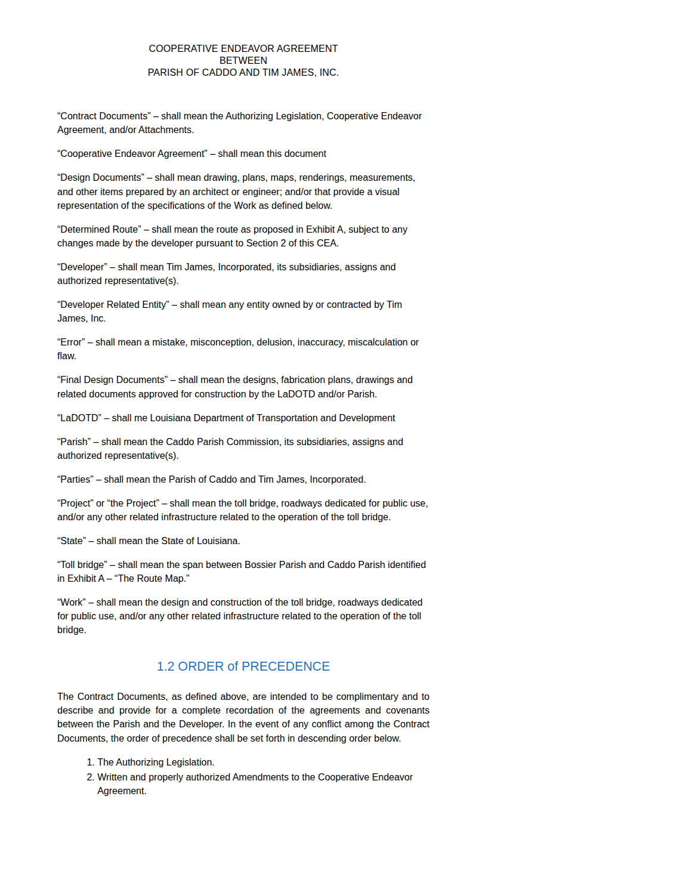COOPERATIVE ENDEAVOR AGREEMENT
BETWEEN
PARISH OF CADDO AND TIM JAMES, INC.
“Contract Documents” – shall mean the Authorizing Legislation, Cooperative Endeavor Agreement, and/or Attachments.
“Cooperative Endeavor Agreement” – shall mean this document
“Design Documents” – shall mean drawing, plans, maps, renderings, measurements, and other items prepared by an architect or engineer; and/or that provide a visual representation of the specifications of the Work as defined below.
“Determined Route” – shall mean the route as proposed in Exhibit A, subject to any changes made by the developer pursuant to Section 2 of this CEA.
“Developer” – shall mean Tim James, Incorporated, its subsidiaries, assigns and authorized representative(s).
“Developer Related Entity” – shall mean any entity owned by or contracted by Tim James, Inc.
“Error” – shall mean a mistake, misconception, delusion, inaccuracy, miscalculation or flaw.
“Final Design Documents” – shall mean the designs, fabrication plans, drawings and related documents approved for construction by the LaDOTD and/or Parish.
“LaDOTD” – shall me Louisiana Department of Transportation and Development
“Parish” – shall mean the Caddo Parish Commission, its subsidiaries, assigns and authorized representative(s).
“Parties” – shall mean the Parish of Caddo and Tim James, Incorporated.
“Project” or “the Project” – shall mean the toll bridge, roadways dedicated for public use, and/or any other related infrastructure related to the operation of the toll bridge.
“State” – shall mean the State of Louisiana.
“Toll bridge” – shall mean the span between Bossier Parish and Caddo Parish identified in Exhibit A – “The Route Map.”
“Work” – shall mean the design and construction of the toll bridge, roadways dedicated for public use, and/or any other related infrastructure related to the operation of the toll bridge.
1.2 ORDER of PRECEDENCE
The Contract Documents, as defined above, are intended to be complimentary and to describe and provide for a complete recordation of the agreements and covenants between the Parish and the Developer. In the event of any conflict among the Contract Documents, the order of precedence shall be set forth in descending order below.
The Authorizing Legislation.
Written and properly authorized Amendments to the Cooperative Endeavor Agreement.